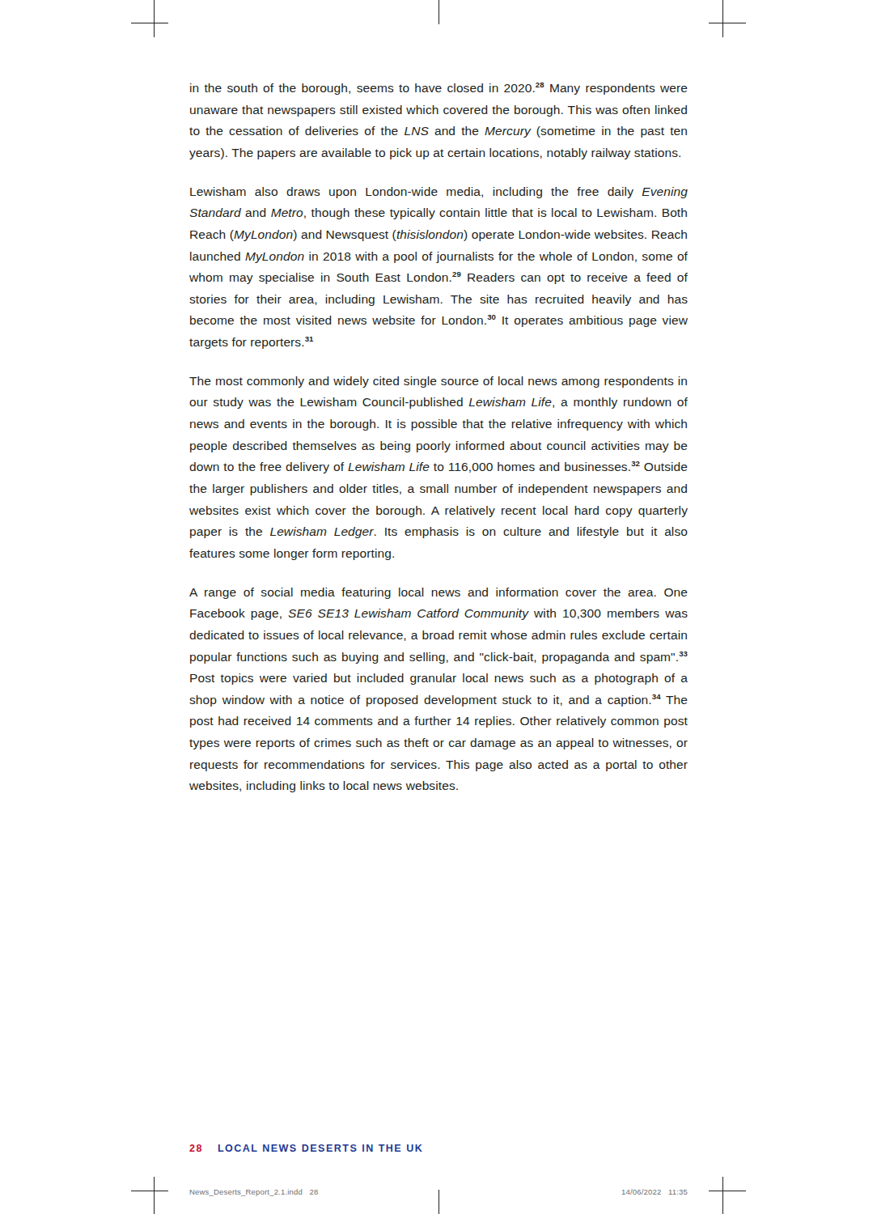in the south of the borough, seems to have closed in 2020.28 Many respondents were unaware that newspapers still existed which covered the borough. This was often linked to the cessation of deliveries of the LNS and the Mercury (sometime in the past ten years). The papers are available to pick up at certain locations, notably railway stations.
Lewisham also draws upon London-wide media, including the free daily Evening Standard and Metro, though these typically contain little that is local to Lewisham. Both Reach (MyLondon) and Newsquest (thisislondon) operate London-wide websites. Reach launched MyLondon in 2018 with a pool of journalists for the whole of London, some of whom may specialise in South East London.29 Readers can opt to receive a feed of stories for their area, including Lewisham. The site has recruited heavily and has become the most visited news website for London.30 It operates ambitious page view targets for reporters.31
The most commonly and widely cited single source of local news among respondents in our study was the Lewisham Council-published Lewisham Life, a monthly rundown of news and events in the borough. It is possible that the relative infrequency with which people described themselves as being poorly informed about council activities may be down to the free delivery of Lewisham Life to 116,000 homes and businesses.32 Outside the larger publishers and older titles, a small number of independent newspapers and websites exist which cover the borough. A relatively recent local hard copy quarterly paper is the Lewisham Ledger. Its emphasis is on culture and lifestyle but it also features some longer form reporting.
A range of social media featuring local news and information cover the area. One Facebook page, SE6 SE13 Lewisham Catford Community with 10,300 members was dedicated to issues of local relevance, a broad remit whose admin rules exclude certain popular functions such as buying and selling, and "click-bait, propaganda and spam".33 Post topics were varied but included granular local news such as a photograph of a shop window with a notice of proposed development stuck to it, and a caption.34 The post had received 14 comments and a further 14 replies. Other relatively common post types were reports of crimes such as theft or car damage as an appeal to witnesses, or requests for recommendations for services. This page also acted as a portal to other websites, including links to local news websites.
28 LOCAL NEWS DESERTS IN THE UK
News_Deserts_Report_2.1.indd 28 14/06/2022 11:35